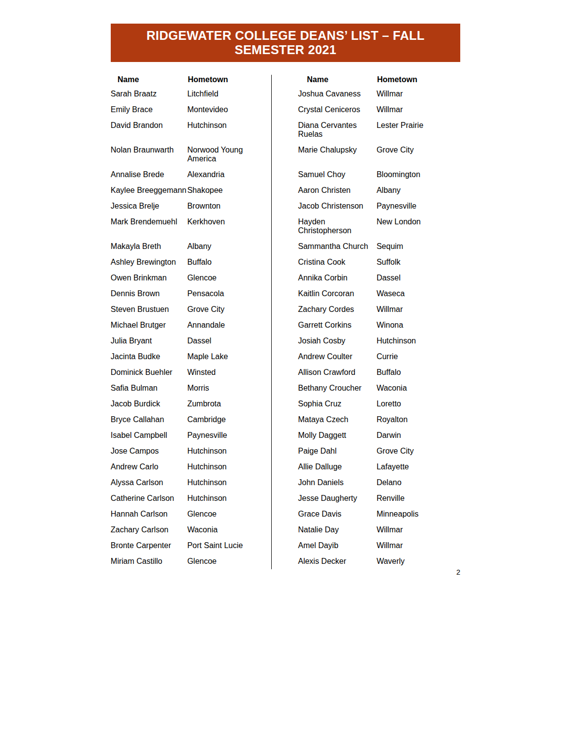RIDGEWATER COLLEGE DEANS’ LIST – FALL SEMESTER 2021
| Name | Hometown | | Name | Hometown |
| --- | --- | --- | --- | --- |
| Sarah Braatz | Litchfield | | Joshua Cavaness | Willmar |
| Emily Brace | Montevideo | | Crystal Ceniceros | Willmar |
| David Brandon | Hutchinson | | Diana Cervantes Ruelas | Lester Prairie |
| Nolan Braunwarth | Norwood Young America | | Marie Chalupsky | Grove City |
| Annalise Brede | Alexandria | | Samuel Choy | Bloomington |
| Kaylee Breeggemann | Shakopee | | Aaron Christen | Albany |
| Jessica Brelje | Brownton | | Jacob Christenson | Paynesville |
| Mark Brendemuehl | Kerkhoven | | Hayden Christopherson | New London |
| Makayla Breth | Albany | | Sammantha Church | Sequim |
| Ashley Brewington | Buffalo | | Cristina Cook | Suffolk |
| Owen Brinkman | Glencoe | | Annika Corbin | Dassel |
| Dennis Brown | Pensacola | | Kaitlin Corcoran | Waseca |
| Steven Brustuen | Grove City | | Zachary Cordes | Willmar |
| Michael Brutger | Annandale | | Garrett Corkins | Winona |
| Julia Bryant | Dassel | | Josiah Cosby | Hutchinson |
| Jacinta Budke | Maple Lake | | Andrew Coulter | Currie |
| Dominick Buehler | Winsted | | Allison Crawford | Buffalo |
| Safia Bulman | Morris | | Bethany Croucher | Waconia |
| Jacob Burdick | Zumbrota | | Sophia Cruz | Loretto |
| Bryce Callahan | Cambridge | | Mataya Czech | Royalton |
| Isabel Campbell | Paynesville | | Molly Daggett | Darwin |
| Jose Campos | Hutchinson | | Paige Dahl | Grove City |
| Andrew Carlo | Hutchinson | | Allie Dalluge | Lafayette |
| Alyssa Carlson | Hutchinson | | John Daniels | Delano |
| Catherine Carlson | Hutchinson | | Jesse Daugherty | Renville |
| Hannah Carlson | Glencoe | | Grace Davis | Minneapolis |
| Zachary Carlson | Waconia | | Natalie Day | Willmar |
| Bronte Carpenter | Port Saint Lucie | | Amel Dayib | Willmar |
| Miriam Castillo | Glencoe | | Alexis Decker | Waverly |
2